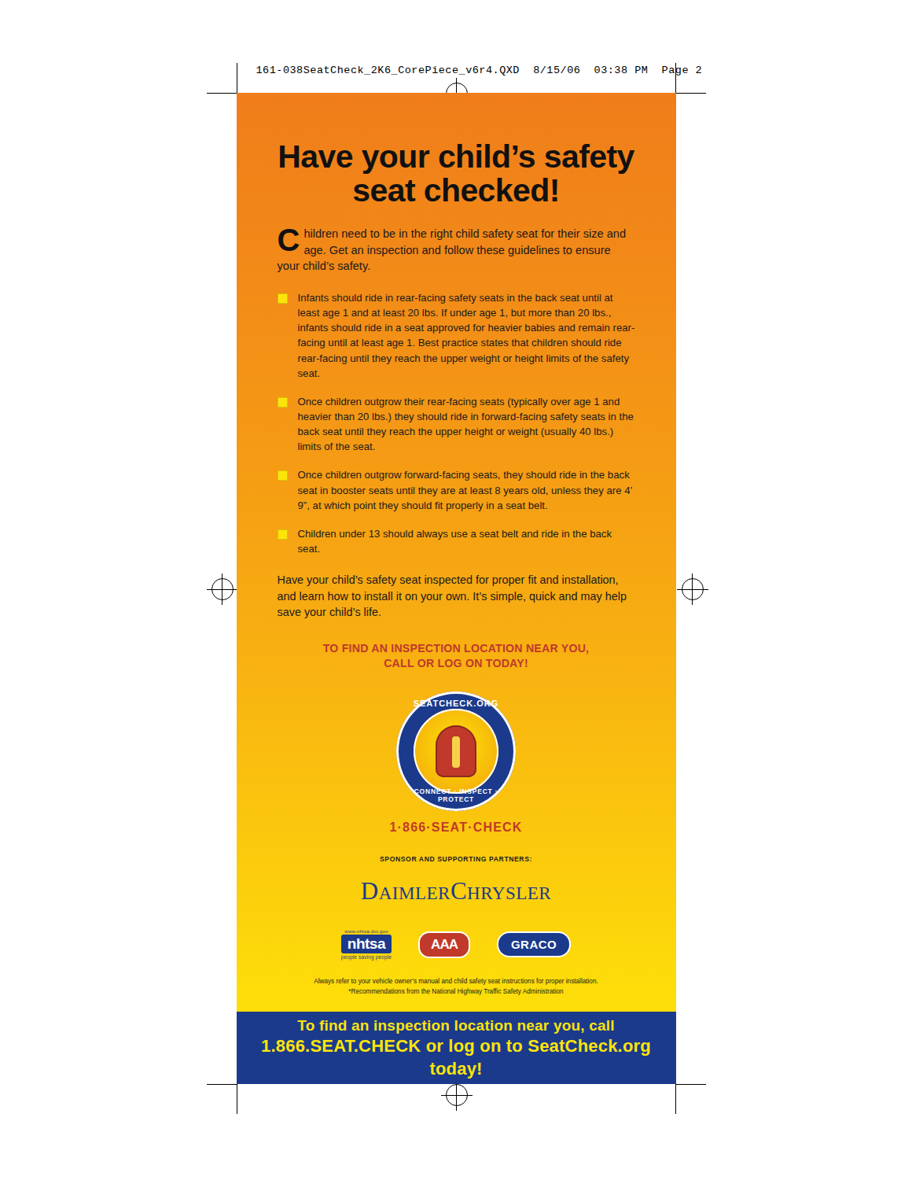161-038SeatCheck_2K6_CorePiece_v6r4.QXD 8/15/06 03:38 PM Page 2
Have your child’s safety
seat checked!
Children need to be in the right child safety seat for their size and age. Get an inspection and follow these guidelines to ensure your child’s safety.
Infants should ride in rear-facing safety seats in the back seat until at least age 1 and at least 20 lbs. If under age 1, but more than 20 lbs., infants should ride in a seat approved for heavier babies and remain rear-facing until at least age 1. Best practice states that children should ride rear-facing until they reach the upper weight or height limits of the safety seat.
Once children outgrow their rear-facing seats (typically over age 1 and heavier than 20 lbs.) they should ride in forward-facing safety seats in the back seat until they reach the upper height or weight (usually 40 lbs.) limits of the seat.
Once children outgrow forward-facing seats, they should ride in the back seat in booster seats until they are at least 8 years old, unless they are 4’ 9”, at which point they should fit properly in a seat belt.
Children under 13 should always use a seat belt and ride in the back seat.
Have your child’s safety seat inspected for proper fit and installation, and learn how to install it on your own. It’s simple, quick and may help save your child’s life.
TO FIND AN INSPECTION LOCATION NEAR YOU,
CALL OR LOG ON TODAY!
SEATCHECK.ORG
CONNECT · INSPECT · PROTECT
1·866·SEAT·CHECK
SPONSOR AND SUPPORTING PARTNERS:
DAIMLERCHRYSLER
www.nhtsa.dot.gov
nhtsa
people saving people
AAA
GRACO
Always refer to your vehicle owner’s manual and child safety seat instructions for proper installation.
*Recommendations from the National Highway Traffic Safety Administration
To find an inspection location near you, call
1.866.SEAT.CHECK or log on to SeatCheck.org today!